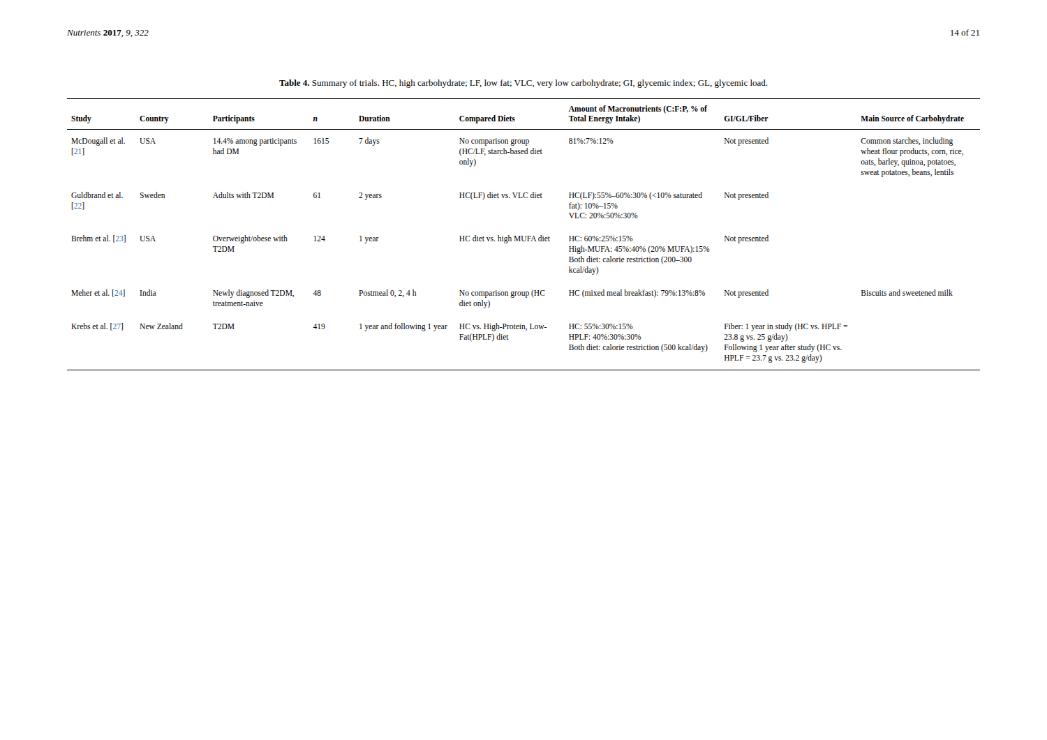Nutrients 2017, 9, 322
14 of 21
Table 4. Summary of trials. HC, high carbohydrate; LF, low fat; VLC, very low carbohydrate; GI, glycemic index; GL, glycemic load.
| Study | Country | Participants | n | Duration | Compared Diets | Amount of Macronutrients (C:F:P, % of Total Energy Intake) | GI/GL/Fiber | Main Source of Carbohydrate |
| --- | --- | --- | --- | --- | --- | --- | --- | --- |
| McDougall et al. [ 21 ] | USA | 14.4% among participants had DM | 1615 | 7 days | No comparison group (HC/LF, starch-based diet only) | 81%:7%:12% | Not presented | Common starches, including wheat flour products, corn, rice, oats, barley, quinoa, potatoes, sweat potatoes, beans, lentils |
| Guldbrand et al. [ 22 ] | Sweden | Adults with T2DM | 61 | 2 years | HC(LF) diet vs. VLC diet | HC(LF):55%–60%:30% (<10% saturated fat): 10%–15% VLC: 20%:50%:30% | Not presented | |
| Brehm et al. [ 23 ] | USA | Overweight/obese with T2DM | 124 | 1 year | HC diet vs. high MUFA diet | HC: 60%:25%:15% High-MUFA: 45%:40% (20% MUFA):15% Both diet: calorie restriction (200–300 kcal/day) | Not presented | |
| Meher et al. [ 24 ] | India | Newly diagnosed T2DM, treatment-naive | 48 | Postmeal 0, 2, 4 h | No comparison group (HC diet only) | HC (mixed meal breakfast): 79%:13%:8% | Not presented | Biscuits and sweetened milk |
| Krebs et al. [ 27 ] | New Zealand | T2DM | 419 | 1 year and following 1 year | HC vs. High-Protein, Low-Fat(HPLF) diet | HC: 55%:30%:15% HPLF: 40%:30%:30% Both diet: calorie restriction (500 kcal/day) | Fiber: 1 year in study (HC vs. HPLF = 23.8 g vs. 25 g/day) Following 1 year after study (HC vs. HPLF = 23.7 g vs. 23.2 g/day) | |